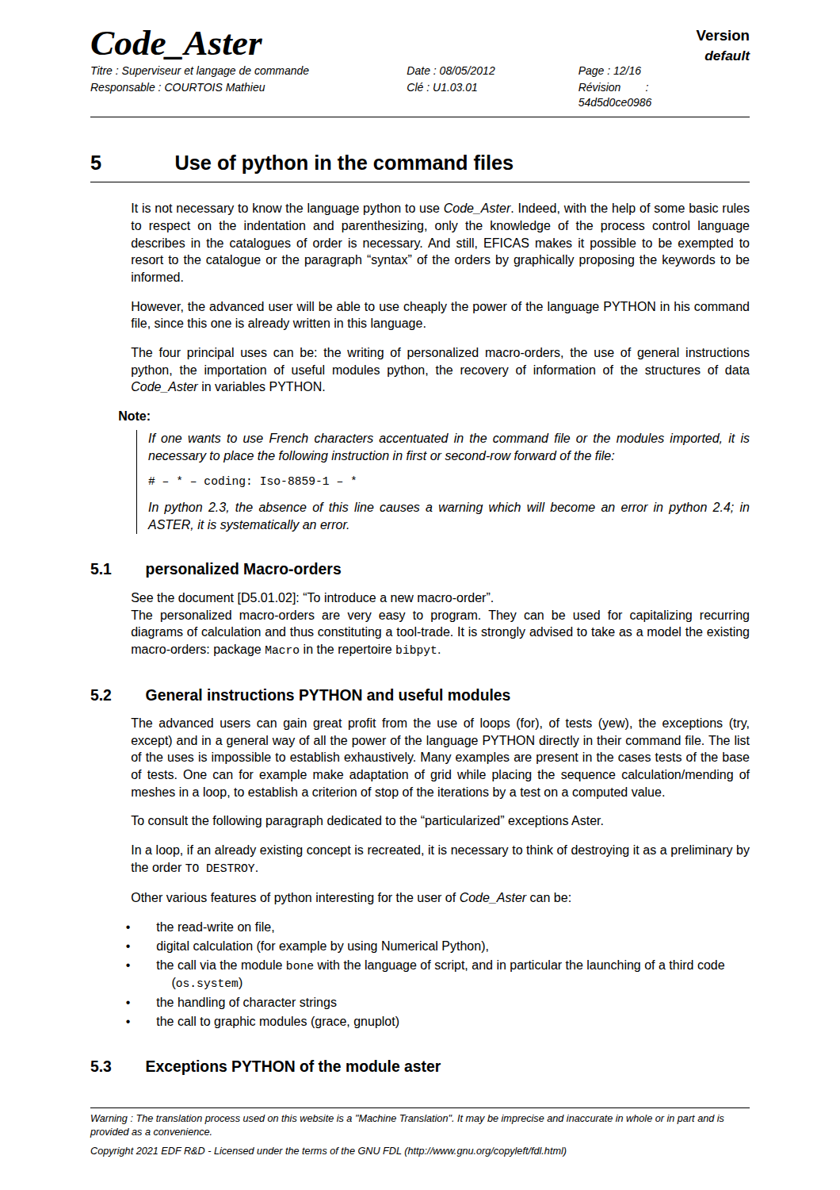Version
default
Code_Aster
| Titre : Superviseur et langage de commande | Date : 08/05/2012 | Page : 12/16 |
| Responsable : COURTOIS Mathieu | Clé : U1.03.01 | Révision : 54d5d0ce0986 |
5 Use of python in the command files
It is not necessary to know the language python to use Code_Aster. Indeed, with the help of some basic rules to respect on the indentation and parenthesizing, only the knowledge of the process control language describes in the catalogues of order is necessary. And still, EFICAS makes it possible to be exempted to resort to the catalogue or the paragraph “syntax” of the orders by graphically proposing the keywords to be informed.
However, the advanced user will be able to use cheaply the power of the language PYTHON in his command file, since this one is already written in this language.
The four principal uses can be: the writing of personalized macro-orders, the use of general instructions python, the importation of useful modules python, the recovery of information of the structures of data Code_Aster in variables PYTHON.
Note:
If one wants to use French characters accentuated in the command file or the modules imported, it is necessary to place the following instruction in first or second-row forward of the file:
# – * – coding: Iso-8859-1 – *
In python 2.3, the absence of this line causes a warning which will become an error in python 2.4; in ASTER, it is systematically an error.
5.1personalized Macro-orders
See the document [D5.01.02]: “To introduce a new macro-order”.
The personalized macro-orders are very easy to program. They can be used for capitalizing recurring diagrams of calculation and thus constituting a tool-trade. It is strongly advised to take as a model the existing macro-orders: package Macro in the repertoire bibpyt.
5.2 General instructions PYTHON and useful modules
The advanced users can gain great profit from the use of loops (for), of tests (yew), the exceptions (try, except) and in a general way of all the power of the language PYTHON directly in their command file. The list of the uses is impossible to establish exhaustively. Many examples are present in the cases tests of the base of tests. One can for example make adaptation of grid while placing the sequence calculation/mending of meshes in a loop, to establish a criterion of stop of the iterations by a test on a computed value.
To consult the following paragraph dedicated to the “particularized” exceptions Aster.
In a loop, if an already existing concept is recreated, it is necessary to think of destroying it as a preliminary by the order TO DESTROY.
Other various features of python interesting for the user of Code_Aster can be:
the read-write on file,
digital calculation (for example by using Numerical Python),
the call via the module bone with the language of script, and in particular the launching of a third code (os.system)
the handling of character strings
the call to graphic modules (grace, gnuplot)
5.3 Exceptions PYTHON of the module aster
Warning : The translation process used on this website is a "Machine Translation". It may be imprecise and inaccurate in whole or in part and is provided as a convenience.
Copyright 2021 EDF R&D - Licensed under the terms of the GNU FDL (http://www.gnu.org/copyleft/fdl.html)